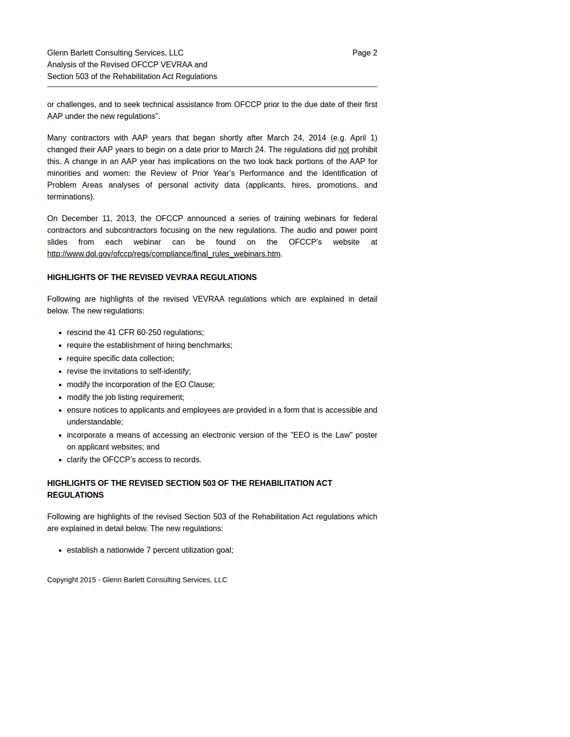Glenn Barlett Consulting Services, LLC
Analysis of the Revised OFCCP VEVRAA and
Section 503 of the Rehabilitation Act Regulations
Page 2
or challenges, and to seek technical assistance from OFCCP prior to the due date of their first AAP under the new regulations”.
Many contractors with AAP years that began shortly after March 24, 2014 (e.g. April 1) changed their AAP years to begin on a date prior to March 24. The regulations did not prohibit this. A change in an AAP year has implications on the two look back portions of the AAP for minorities and women: the Review of Prior Year’s Performance and the Identification of Problem Areas analyses of personal activity data (applicants, hires, promotions, and terminations).
On December 11, 2013, the OFCCP announced a series of training webinars for federal contractors and subcontractors focusing on the new regulations. The audio and power point slides from each webinar can be found on the OFCCP’s website at http://www.dol.gov/ofccp/regs/compliance/final_rules_webinars.htm.
Highlights of the Revised VEVRAA Regulations
Following are highlights of the revised VEVRAA regulations which are explained in detail below. The new regulations:
rescind the 41 CFR 60-250 regulations;
require the establishment of hiring benchmarks;
require specific data collection;
revise the invitations to self-identify;
modify the incorporation of the EO Clause;
modify the job listing requirement;
ensure notices to applicants and employees are provided in a form that is accessible and understandable;
incorporate a means of accessing an electronic version of the "EEO is the Law" poster on applicant websites; and
clarify the OFCCP’s access to records.
Highlights of the Revised Section 503 of the Rehabilitation Act Regulations
Following are highlights of the revised Section 503 of the Rehabilitation Act regulations which are explained in detail below. The new regulations:
establish a nationwide 7 percent utilization goal;
Copyright 2015 - Glenn Barlett Consulting Services, LLC